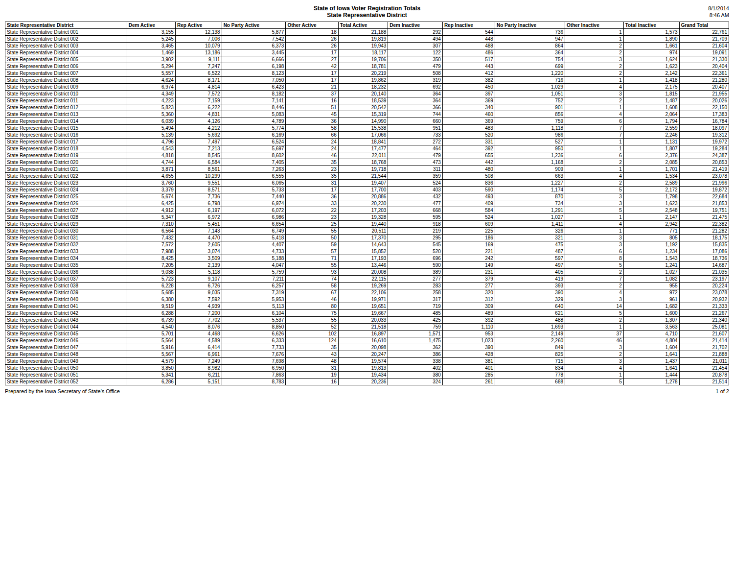8/1/2014
8:46 AM
State of Iowa Voter Registration Totals
State Representative District
| State Representative District | Dem Active | Rep Active | No Party Active | Other Active | Total Active | Dem Inactive | Rep Inactive | No Party Inactive | Other Inactive | Total Inactive | Grand Total |
| --- | --- | --- | --- | --- | --- | --- | --- | --- | --- | --- | --- |
| State Representative District 001 | 3,155 | 12,138 | 5,877 | 18 | 21,188 | 292 | 544 | 736 | 1 | 1,573 | 22,761 |
| State Representative District 002 | 5,245 | 7,006 | 7,542 | 26 | 19,819 | 494 | 448 | 947 | 1 | 1,890 | 21,709 |
| State Representative District 003 | 3,465 | 10,079 | 6,373 | 26 | 19,943 | 307 | 488 | 864 | 2 | 1,661 | 21,604 |
| State Representative District 004 | 1,469 | 13,186 | 3,445 | 17 | 18,117 | 122 | 486 | 364 | 2 | 974 | 19,091 |
| State Representative District 005 | 3,902 | 9,111 | 6,666 | 27 | 19,706 | 350 | 517 | 754 | 3 | 1,624 | 21,330 |
| State Representative District 006 | 5,294 | 7,247 | 6,198 | 42 | 18,781 | 479 | 443 | 699 | 2 | 1,623 | 20,404 |
| State Representative District 007 | 5,557 | 6,522 | 8,123 | 17 | 20,219 | 508 | 412 | 1,220 | 2 | 2,142 | 22,361 |
| State Representative District 008 | 4,624 | 8,171 | 7,050 | 17 | 19,862 | 319 | 382 | 716 | 1 | 1,418 | 21,280 |
| State Representative District 009 | 6,974 | 4,814 | 6,423 | 21 | 18,232 | 692 | 450 | 1,029 | 4 | 2,175 | 20,407 |
| State Representative District 010 | 4,349 | 7,572 | 8,182 | 37 | 20,140 | 364 | 397 | 1,051 | 3 | 1,815 | 21,955 |
| State Representative District 011 | 4,223 | 7,159 | 7,141 | 16 | 18,539 | 364 | 369 | 752 | 2 | 1,487 | 20,026 |
| State Representative District 012 | 5,823 | 6,222 | 8,446 | 51 | 20,542 | 366 | 340 | 901 | 1 | 1,608 | 22,150 |
| State Representative District 013 | 5,360 | 4,831 | 5,083 | 45 | 15,319 | 744 | 460 | 856 | 4 | 2,064 | 17,383 |
| State Representative District 014 | 6,039 | 4,126 | 4,789 | 36 | 14,990 | 660 | 369 | 759 | 6 | 1,794 | 16,784 |
| State Representative District 015 | 5,494 | 4,212 | 5,774 | 58 | 15,538 | 951 | 483 | 1,118 | 7 | 2,559 | 18,097 |
| State Representative District 016 | 5,139 | 5,692 | 6,169 | 66 | 17,066 | 733 | 520 | 986 | 7 | 2,246 | 19,312 |
| State Representative District 017 | 4,796 | 7,497 | 6,524 | 24 | 18,841 | 272 | 331 | 527 | 1 | 1,131 | 19,972 |
| State Representative District 018 | 4,543 | 7,213 | 5,697 | 24 | 17,477 | 464 | 392 | 950 | 1 | 1,807 | 19,284 |
| State Representative District 019 | 4,818 | 8,545 | 8,602 | 46 | 22,011 | 479 | 655 | 1,236 | 6 | 2,376 | 24,387 |
| State Representative District 020 | 4,744 | 6,584 | 7,405 | 35 | 18,768 | 473 | 442 | 1,168 | 2 | 2,085 | 20,853 |
| State Representative District 021 | 3,871 | 8,561 | 7,263 | 23 | 19,718 | 311 | 480 | 909 | 1 | 1,701 | 21,419 |
| State Representative District 022 | 4,655 | 10,299 | 6,555 | 35 | 21,544 | 359 | 508 | 663 | 4 | 1,534 | 23,078 |
| State Representative District 023 | 3,760 | 9,551 | 6,065 | 31 | 19,407 | 524 | 836 | 1,227 | 2 | 2,589 | 21,996 |
| State Representative District 024 | 3,379 | 8,571 | 5,733 | 17 | 17,700 | 403 | 590 | 1,174 | 5 | 2,172 | 19,872 |
| State Representative District 025 | 5,674 | 7,736 | 7,440 | 36 | 20,886 | 432 | 493 | 870 | 3 | 1,798 | 22,684 |
| State Representative District 026 | 6,425 | 6,798 | 6,974 | 33 | 20,230 | 477 | 409 | 734 | 3 | 1,623 | 21,853 |
| State Representative District 027 | 4,912 | 6,197 | 6,072 | 22 | 17,203 | 668 | 584 | 1,291 | 5 | 2,548 | 19,751 |
| State Representative District 028 | 5,347 | 6,972 | 6,986 | 23 | 19,328 | 595 | 524 | 1,027 | 1 | 2,147 | 21,475 |
| State Representative District 029 | 7,310 | 5,451 | 6,654 | 25 | 19,440 | 918 | 609 | 1,411 | 4 | 2,942 | 22,382 |
| State Representative District 030 | 6,564 | 7,143 | 6,749 | 55 | 20,511 | 219 | 225 | 326 | 1 | 771 | 21,282 |
| State Representative District 031 | 7,432 | 4,470 | 5,418 | 50 | 17,370 | 295 | 186 | 321 | 3 | 805 | 18,175 |
| State Representative District 032 | 7,572 | 2,605 | 4,407 | 59 | 14,643 | 545 | 169 | 475 | 3 | 1,192 | 15,835 |
| State Representative District 033 | 7,988 | 3,074 | 4,733 | 57 | 15,852 | 520 | 221 | 487 | 6 | 1,234 | 17,086 |
| State Representative District 034 | 8,425 | 3,509 | 5,188 | 71 | 17,193 | 696 | 242 | 597 | 8 | 1,543 | 18,736 |
| State Representative District 035 | 7,205 | 2,139 | 4,047 | 55 | 13,446 | 590 | 149 | 497 | 5 | 1,241 | 14,687 |
| State Representative District 036 | 9,038 | 5,118 | 5,759 | 93 | 20,008 | 389 | 231 | 405 | 2 | 1,027 | 21,035 |
| State Representative District 037 | 5,723 | 9,107 | 7,211 | 74 | 22,115 | 277 | 379 | 419 | 7 | 1,082 | 23,197 |
| State Representative District 038 | 6,228 | 6,726 | 6,257 | 58 | 19,269 | 283 | 277 | 393 | 2 | 955 | 20,224 |
| State Representative District 039 | 5,685 | 9,035 | 7,319 | 67 | 22,106 | 258 | 320 | 390 | 4 | 972 | 23,078 |
| State Representative District 040 | 6,380 | 7,592 | 5,953 | 46 | 19,971 | 317 | 312 | 329 | 3 | 961 | 20,932 |
| State Representative District 041 | 9,519 | 4,939 | 5,113 | 80 | 19,651 | 719 | 309 | 640 | 14 | 1,682 | 21,333 |
| State Representative District 042 | 6,288 | 7,200 | 6,104 | 75 | 19,667 | 485 | 489 | 621 | 5 | 1,600 | 21,267 |
| State Representative District 043 | 6,739 | 7,702 | 5,537 | 55 | 20,033 | 425 | 392 | 488 | 2 | 1,307 | 21,340 |
| State Representative District 044 | 4,540 | 8,076 | 8,850 | 52 | 21,518 | 759 | 1,110 | 1,693 | 1 | 3,563 | 25,081 |
| State Representative District 045 | 5,701 | 4,468 | 6,626 | 102 | 16,897 | 1,571 | 953 | 2,149 | 37 | 4,710 | 21,607 |
| State Representative District 046 | 5,564 | 4,589 | 6,333 | 124 | 16,610 | 1,475 | 1,023 | 2,260 | 46 | 4,804 | 21,414 |
| State Representative District 047 | 5,916 | 6,414 | 7,733 | 35 | 20,098 | 362 | 390 | 849 | 3 | 1,604 | 21,702 |
| State Representative District 048 | 5,567 | 6,961 | 7,676 | 43 | 20,247 | 386 | 428 | 825 | 2 | 1,641 | 21,888 |
| State Representative District 049 | 4,579 | 7,249 | 7,698 | 48 | 19,574 | 338 | 381 | 715 | 3 | 1,437 | 21,011 |
| State Representative District 050 | 3,850 | 8,982 | 6,950 | 31 | 19,813 | 402 | 401 | 834 | 4 | 1,641 | 21,454 |
| State Representative District 051 | 5,341 | 6,211 | 7,863 | 19 | 19,434 | 380 | 285 | 778 | 1 | 1,444 | 20,878 |
| State Representative District 052 | 6,286 | 5,151 | 8,783 | 16 | 20,236 | 324 | 261 | 688 | 5 | 1,278 | 21,514 |
Prepared by the Iowa Secretary of State's Office
1 of 2